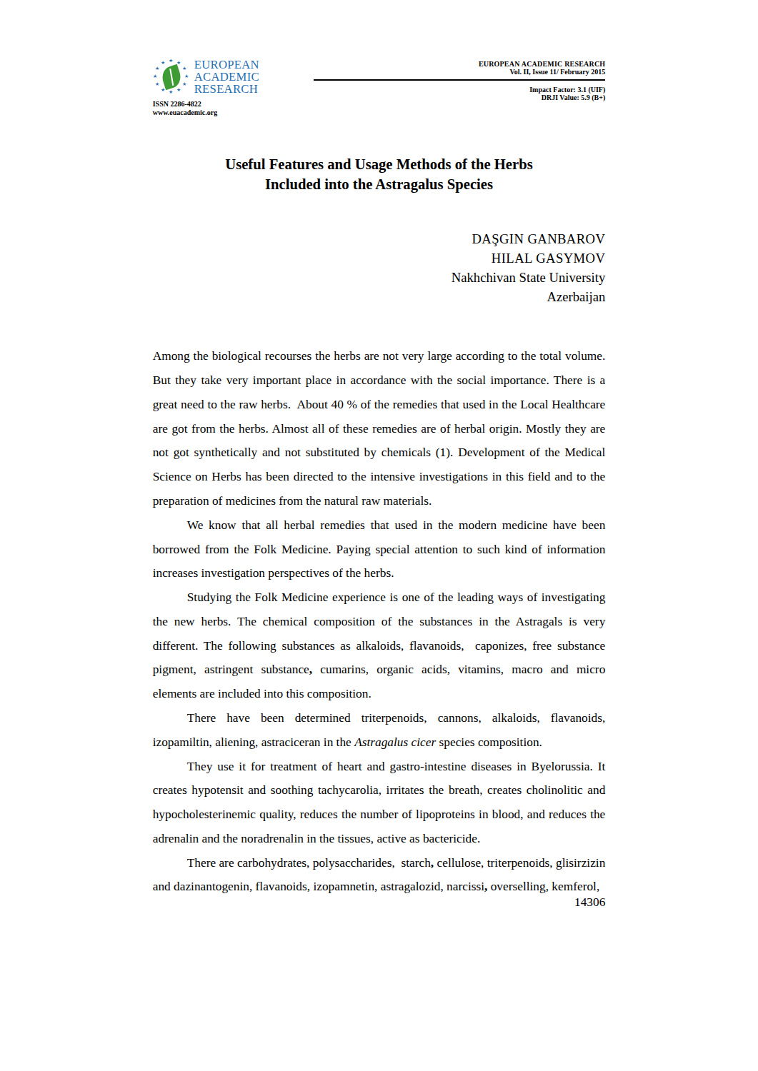★ ★ ★ ★ ★ ★ ★ ★ ★ ★ ★ ★
EUROPEAN
ACADEMIC
RESEARCH
ISSN 2286-4822
www.euacademic.org
EUROPEAN ACADEMIC RESEARCH
Vol. II, Issue 11/ February 2015
Impact Factor: 3.1 (UIF)
DRJI Value: 5.9 (B+)
Useful Features and Usage Methods of the Herbs
Included into the Astragalus Species
DAŞGIN GANBAROV
HILAL GASYMOV
Nakhchivan State University
Azerbaijan
Among the biological recourses the herbs are not very large according to the total volume. But they take very important place in accordance with the social importance. There is a great need to the raw herbs. About 40 % of the remedies that used in the Local Healthcare are got from the herbs. Almost all of these remedies are of herbal origin. Mostly they are not got synthetically and not substituted by chemicals (1). Development of the Medical Science on Herbs has been directed to the intensive investigations in this field and to the preparation of medicines from the natural raw materials.
We know that all herbal remedies that used in the modern medicine have been borrowed from the Folk Medicine. Paying special attention to such kind of information increases investigation perspectives of the herbs.
Studying the Folk Medicine experience is one of the leading ways of investigating the new herbs. The chemical composition of the substances in the Astragals is very different. The following substances as alkaloids, flavanoids, caponizes, free substance pigment, astringent substance, cumarins, organic acids, vitamins, macro and micro elements are included into this composition.
There have been determined triterpenoids, cannons, alkaloids, flavanoids, izopamiltin, aliening, astraciceran in the Astragalus cicer species composition.
They use it for treatment of heart and gastro-intestine diseases in Byelorussia. It creates hypotensit and soothing tachycarolia, irritates the breath, creates cholinolitic and hypocholesterinemic quality, reduces the number of lipoproteins in blood, and reduces the adrenalin and the noradrenalin in the tissues, active as bactericide.
There are carbohydrates, polysaccharides, starch, cellulose, triterpenoids, glisirzizin and dazinantogenin, flavanoids, izopamnetin, astragalozid, narcissi, overselling, kemferol,
14306